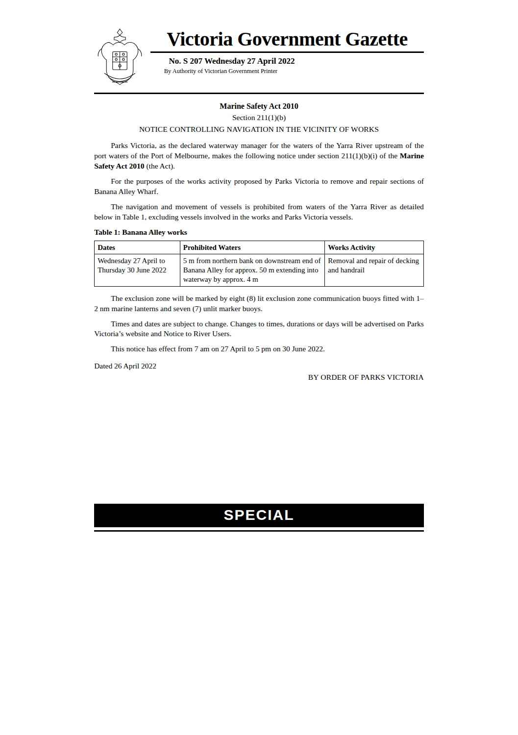Victoria Government Gazette
No. S 207 Wednesday 27 April 2022
By Authority of Victorian Government Printer
Marine Safety Act 2010
Section 211(1)(b)
NOTICE CONTROLLING NAVIGATION IN THE VICINITY OF WORKS
Parks Victoria, as the declared waterway manager for the waters of the Yarra River upstream of the port waters of the Port of Melbourne, makes the following notice under section 211(1)(b)(i) of the Marine Safety Act 2010 (the Act).
For the purposes of the works activity proposed by Parks Victoria to remove and repair sections of Banana Alley Wharf.
The navigation and movement of vessels is prohibited from waters of the Yarra River as detailed below in Table 1, excluding vessels involved in the works and Parks Victoria vessels.
Table 1: Banana Alley works
| Dates | Prohibited Waters | Works Activity |
| --- | --- | --- |
| Wednesday 27 April to Thursday 30 June 2022 | 5 m from northern bank on downstream end of Banana Alley for approx. 50 m extending into waterway by approx. 4 m | Removal and repair of decking and handrail |
The exclusion zone will be marked by eight (8) lit exclusion zone communication buoys fitted with 1–2 nm marine lanterns and seven (7) unlit marker buoys.
Times and dates are subject to change. Changes to times, durations or days will be advertised on Parks Victoria’s website and Notice to River Users.
This notice has effect from 7 am on 27 April to 5 pm on 30 June 2022.
Dated 26 April 2022
BY ORDER OF PARKS VICTORIA
SPECIAL